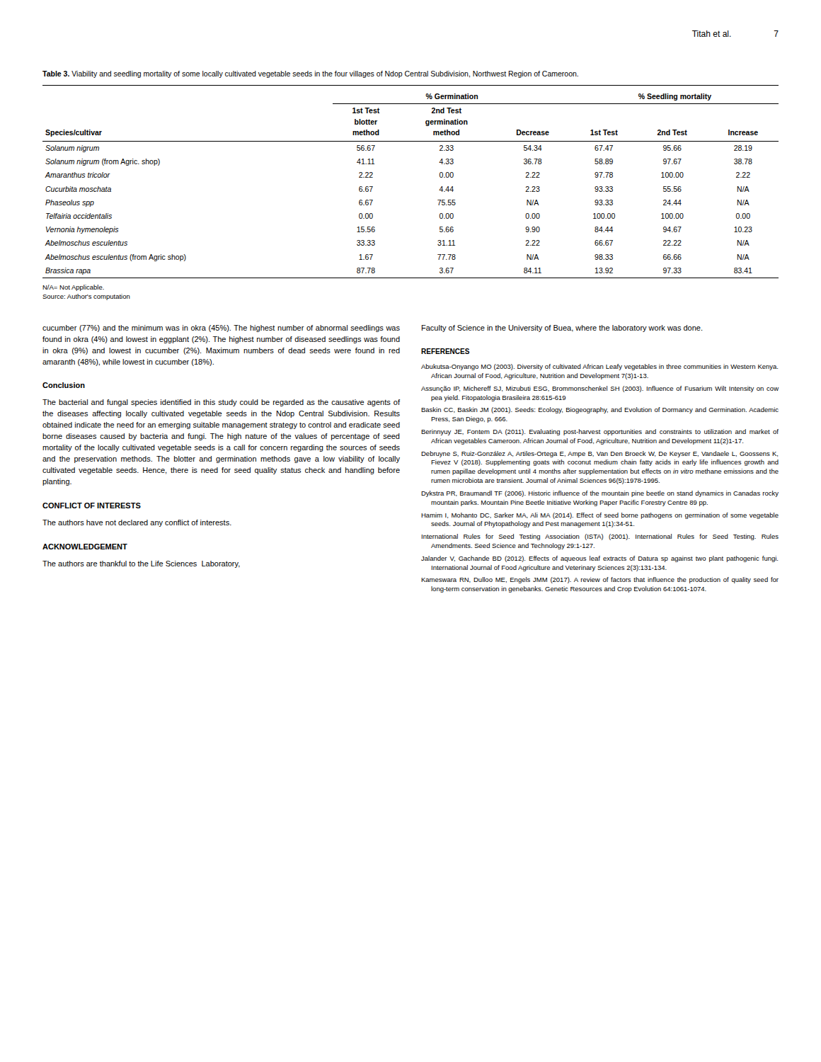Titah et al. 7
Table 3. Viability and seedling mortality of some locally cultivated vegetable seeds in the four villages of Ndop Central Subdivision, Northwest Region of Cameroon.
| | % Germination | % Seedling mortality |
| --- | --- | --- |
| Species/cultivar | 1st Test blotter method | 2nd Test germination method | Decrease | 1st Test | 2nd Test | Increase |
| Solanum nigrum | 56.67 | 2.33 | 54.34 | 67.47 | 95.66 | 28.19 |
| Solanum nigrum (from Agric. shop) | 41.11 | 4.33 | 36.78 | 58.89 | 97.67 | 38.78 |
| Amaranthus tricolor | 2.22 | 0.00 | 2.22 | 97.78 | 100.00 | 2.22 |
| Cucurbita moschata | 6.67 | 4.44 | 2.23 | 93.33 | 55.56 | N/A |
| Phaseolus spp | 6.67 | 75.55 | N/A | 93.33 | 24.44 | N/A |
| Telfairia occidentalis | 0.00 | 0.00 | 0.00 | 100.00 | 100.00 | 0.00 |
| Vernonia hymenolepis | 15.56 | 5.66 | 9.90 | 84.44 | 94.67 | 10.23 |
| Abelmoschus esculentus | 33.33 | 31.11 | 2.22 | 66.67 | 22.22 | N/A |
| Abelmoschus esculentus (from Agric shop) | 1.67 | 77.78 | N/A | 98.33 | 66.66 | N/A |
| Brassica rapa | 87.78 | 3.67 | 84.11 | 13.92 | 97.33 | 83.41 |
N/A= Not Applicable.
Source: Author's computation
cucumber (77%) and the minimum was in okra (45%). The highest number of abnormal seedlings was found in okra (4%) and lowest in eggplant (2%). The highest number of diseased seedlings was found in okra (9%) and lowest in cucumber (2%). Maximum numbers of dead seeds were found in red amaranth (48%), while lowest in cucumber (18%).
Conclusion
The bacterial and fungal species identified in this study could be regarded as the causative agents of the diseases affecting locally cultivated vegetable seeds in the Ndop Central Subdivision. Results obtained indicate the need for an emerging suitable management strategy to control and eradicate seed borne diseases caused by bacteria and fungi. The high nature of the values of percentage of seed mortality of the locally cultivated vegetable seeds is a call for concern regarding the sources of seeds and the preservation methods. The blotter and germination methods gave a low viability of locally cultivated vegetable seeds. Hence, there is need for seed quality status check and handling before planting.
CONFLICT OF INTERESTS
The authors have not declared any conflict of interests.
ACKNOWLEDGEMENT
The authors are thankful to the Life Sciences Laboratory,
Faculty of Science in the University of Buea, where the laboratory work was done.
REFERENCES
Abukutsa-Onyango MO (2003). Diversity of cultivated African Leafy vegetables in three communities in Western Kenya. African Journal of Food, Agriculture, Nutrition and Development 7(3)1-13.
Assunção IP, Michereff SJ, Mizubuti ESG, Brommonschenkel SH (2003). Influence of Fusarium Wilt Intensity on cow pea yield. Fitopatologia Brasileira 28:615-619
Baskin CC, Baskin JM (2001). Seeds: Ecology, Biogeography, and Evolution of Dormancy and Germination. Academic Press, San Diego, p. 666.
Berinnyuy JE, Fontem DA (2011). Evaluating post-harvest opportunities and constraints to utilization and market of African vegetables Cameroon. African Journal of Food, Agriculture, Nutrition and Development 11(2)1-17.
Debruyne S, Ruiz-González A, Artiles-Ortega E, Ampe B, Van Den Broeck W, De Keyser E, Vandaele L, Goossens K, Fievez V (2018). Supplementing goats with coconut medium chain fatty acids in early life influences growth and rumen papillae development until 4 months after supplementation but effects on in vitro methane emissions and the rumen microbiota are transient. Journal of Animal Sciences 96(5):1978-1995.
Dykstra PR, Braumandl TF (2006). Historic influence of the mountain pine beetle on stand dynamics in Canadas rocky mountain parks. Mountain Pine Beetle Initiative Working Paper Pacific Forestry Centre 89 pp.
Hamim I, Mohanto DC, Sarker MA, Ali MA (2014). Effect of seed borne pathogens on germination of some vegetable seeds. Journal of Phytopathology and Pest management 1(1):34-51.
International Rules for Seed Testing Association (ISTA) (2001). International Rules for Seed Testing. Rules Amendments. Seed Science and Technology 29:1-127.
Jalander V, Gachande BD (2012). Effects of aqueous leaf extracts of Datura sp against two plant pathogenic fungi. International Journal of Food Agriculture and Veterinary Sciences 2(3):131-134.
Kameswara RN, Dulloo ME, Engels JMM (2017). A review of factors that influence the production of quality seed for long-term conservation in genebanks. Genetic Resources and Crop Evolution 64:1061-1074.